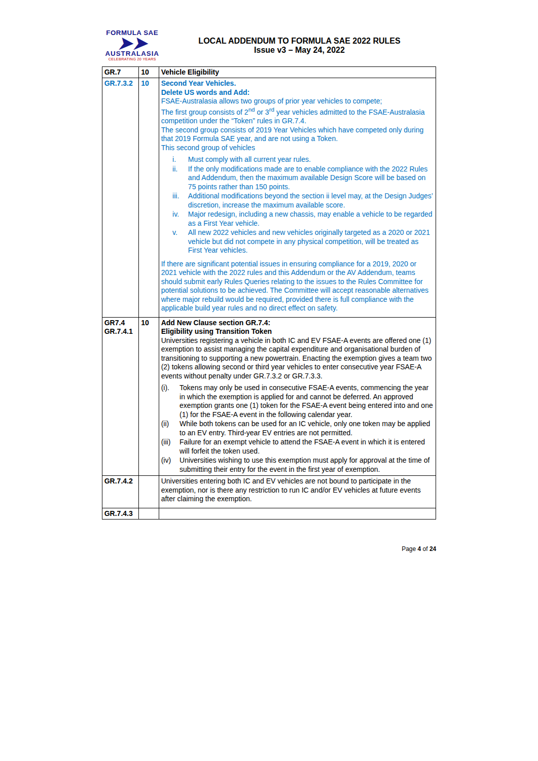FORMULA SAE
➤➤
AUSTRALASIA
CELEBRATING 20 YEARS
LOCAL ADDENDUM TO FORMULA SAE 2022 RULES
Issue v3 – May 24, 2022
| GR.7 | 10 | Vehicle Eligibility |
| GR.7.3.2 | 10 | Second Year Vehicles. Delete US words and Add: FSAE-Australasia allows two groups of prior year vehicles to compete; The first group consists of 2 nd or 3 rd year vehicles admitted to the FSAE-Australasia competition under the “Token” rules in GR.7.4. The second group consists of 2019 Year Vehicles which have competed only during that 2019 Formula SAE year, and are not using a Token. This second group of vehicles i. Must comply with all current year rules. ii. If the only modifications made are to enable compliance with the 2022 Rules and Addendum, then the maximum available Design Score will be based on 75 points rather than 150 points. iii. Additional modifications beyond the section ii level may, at the Design Judges’ discretion, increase the maximum available score. iv. Major redesign, including a new chassis, may enable a vehicle to be regarded as a First Year vehicle. v. All new 2022 vehicles and new vehicles originally targeted as a 2020 or 2021 vehicle but did not compete in any physical competition, will be treated as First Year vehicles. If there are significant potential issues in ensuring compliance for a 2019, 2020 or 2021 vehicle with the 2022 rules and this Addendum or the AV Addendum, teams should submit early Rules Queries relating to the issues to the Rules Committee for potential solutions to be achieved. The Committee will accept reasonable alternatives where major rebuild would be required, provided there is full compliance with the applicable build year rules and no direct effect on safety. |
| GR7.4 GR.7.4.1 | 10 | Add New Clause section GR.7.4: Eligibility using Transition Token Universities registering a vehicle in both IC and EV FSAE-A events are offered one (1) exemption to assist managing the capital expenditure and organisational burden of transitioning to supporting a new powertrain. Enacting the exemption gives a team two (2) tokens allowing second or third year vehicles to enter consecutive year FSAE-A events without penalty under GR.7.3.2 or GR.7.3.3. (i). Tokens may only be used in consecutive FSAE-A events, commencing the year in which the exemption is applied for and cannot be deferred. An approved exemption grants one (1) token for the FSAE-A event being entered into and one (1) for the FSAE-A event in the following calendar year. (ii) While both tokens can be used for an IC vehicle, only one token may be applied to an EV entry. Third-year EV entries are not permitted. (iii) Failure for an exempt vehicle to attend the FSAE-A event in which it is entered will forfeit the token used. (iv) Universities wishing to use this exemption must apply for approval at the time of submitting their entry for the event in the first year of exemption. |
| GR.7.4.2 | | Universities entering both IC and EV vehicles are not bound to participate in the exemption, nor is there any restriction to run IC and/or EV vehicles at future events after claiming the exemption. |
| GR.7.4.3 | | |
Page 4 of 24